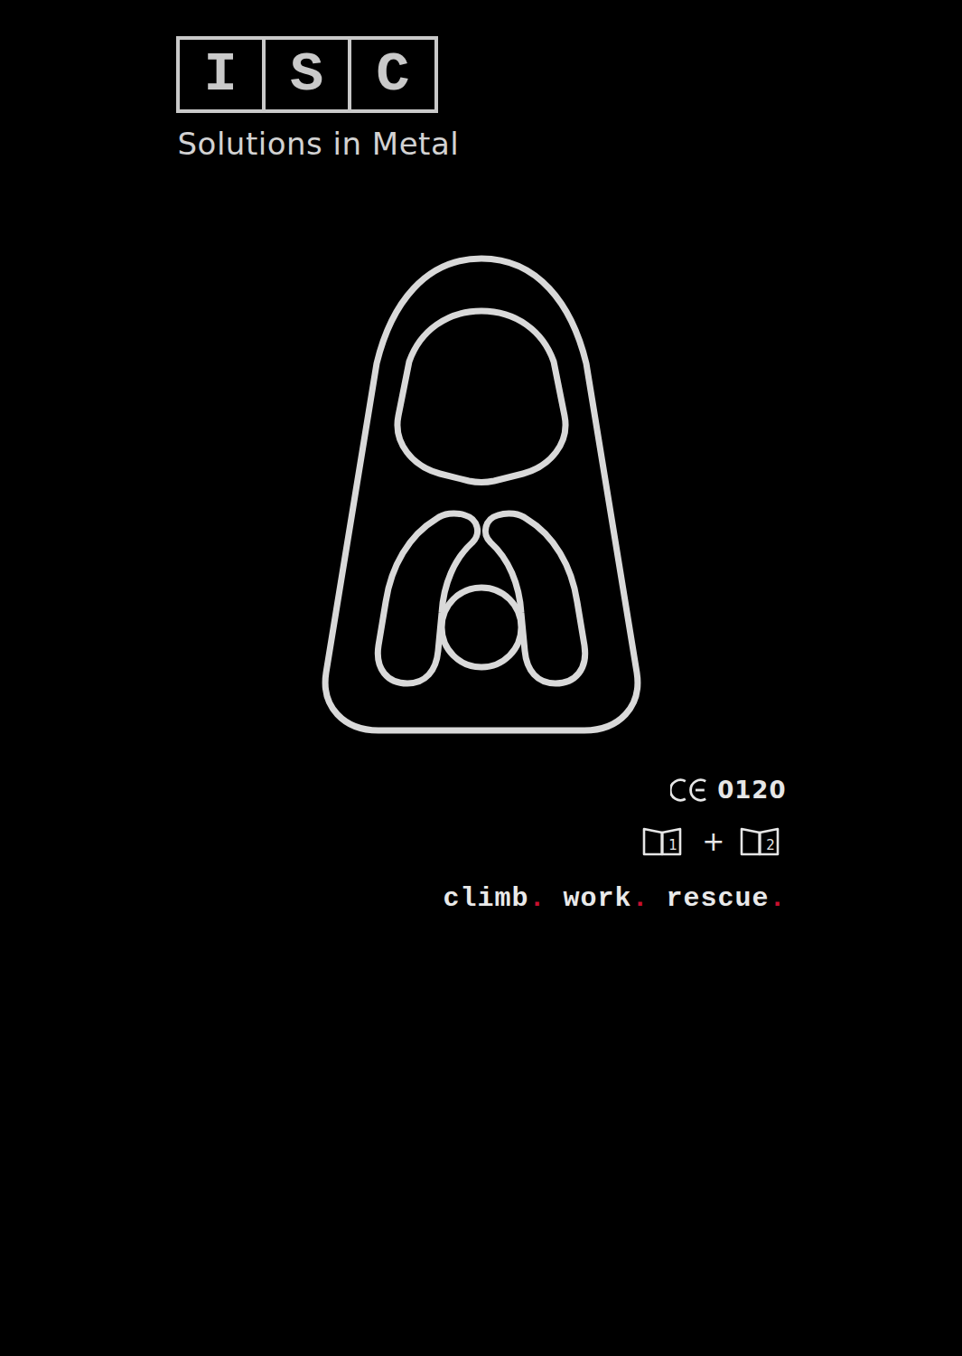ISC
Solutions in Metal
0120
1 + 2
climb. work. rescue.